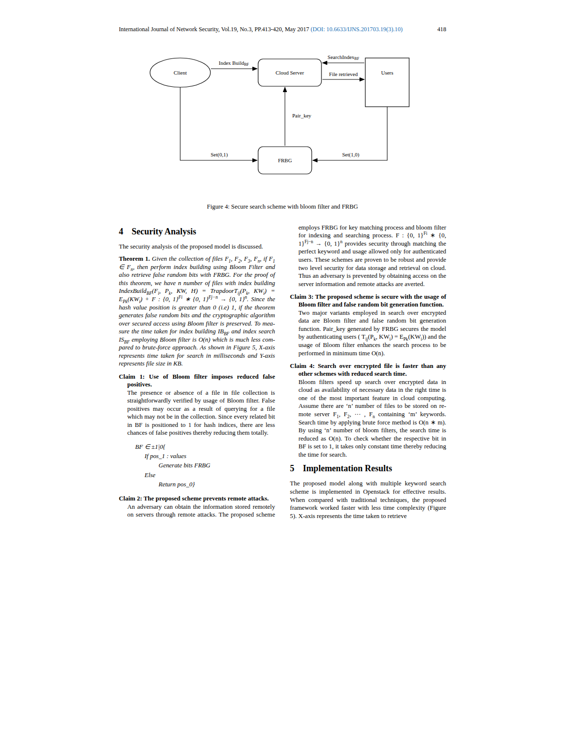International Journal of Network Security, Vol.19, No.3, PP.413-420, May 2017 (DOI: 10.6633/IJNS.201703.19(3).10)
418
Client Cloud Server Users FRBG Index BuildBF SearchIndexBF File retrieved Pair_key Set(0,1) Set(1,0)
Figure 4: Secure search scheme with bloom filter and FRBG
4 Security Analysis
The security analysis of the proposed model is discussed.
Theorem 1. Given the collection of files F1, F2, F3, Fn, if F1 ∈ Fn, then perform index building using Bloom Filter and also retrieve false random bits with FRBG. For the proof of this theorem, we have n number of files with index building IndexBuildBF(Fi, Pk, KW, H) = TrapdoorTij(Pk, KWi) = EPk(KWi) + F : {0, 1}Fi ∗ {0, 1}Fj−n → {0, 1}n. Since the hash value position is greater than 0 (i.e) 1, if the theorem generates false random bits and the cryptographic algorithm over secured access using Bloom filter is preserved. To measure the time taken for index building IBBF and index search ISBF employing Bloom filter is O(n) which is much less compared to brute-force approach. As shown in Figure 5, X-axis represents time taken for search in milliseconds and Y-axis represents file size in KB.
Claim 1: Use of Bloom filter imposes reduced false positives.
The presence or absence of a file in file collection is straightforwardly verified by usage of Bloom filter. False positives may occur as a result of querying for a file which may not be in the collection. Since every related bit in BF is positioned to 1 for hash indices, there are less chances of false positives thereby reducing them totally.
BF ∈ ±1|0{ If pos_1 : values Generate bits FRBG Else Return pos_0}
Claim 2: The proposed scheme prevents remote attacks.
An adversary can obtain the information stored remotely on servers through remote attacks. The proposed scheme employs FRBG for key matching process and bloom filter for indexing and searching process. F : {0, 1}Fi ∗ {0, 1}Fj−n → {0, 1}n provides security through matching the perfect keyword and usage allowed only for authenticated users. These schemes are proven to be robust and provide two level security for data storage and retrieval on cloud. Thus an adversary is prevented by obtaining access on the server information and remote attacks are averted.
Claim 3: The proposed scheme is secure with the usage of Bloom filter and false random bit generation function.
Two major variants employed in search over encrypted data are Bloom filter and false random bit generation function. Pair_key generated by FRBG secures the model by authenticating users ( Tij(Pk, KWi) = EPk(KWi)) and the usage of Bloom filter enhances the search process to be performed in minimum time O(n).
Claim 4: Search over encrypted file is faster than any other schemes with reduced search time.
Bloom filters speed up search over encrypted data in cloud as availability of necessary data in the right time is one of the most important feature in cloud computing. Assume there are ‘n’ number of files to be stored on remote server F1, F2, ··· , Fn containing ‘m’ keywords. Search time by applying brute force method is O(n ∗ m). By using ‘n’ number of bloom filters, the search time is reduced as O(n). To check whether the respective bit in BF is set to 1, it takes only constant time thereby reducing the time for search.
5 Implementation Results
The proposed model along with multiple keyword search scheme is implemented in Openstack for effective results. When compared with traditional techniques, the proposed framework worked faster with less time complexity (Figure 5). X-axis represents the time taken to retrieve